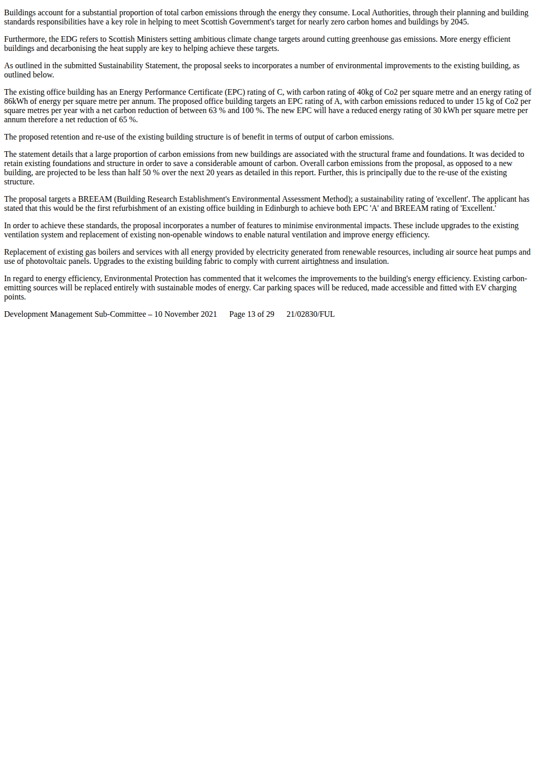Buildings account for a substantial proportion of total carbon emissions through the energy they consume. Local Authorities, through their planning and building standards responsibilities have a key role in helping to meet Scottish Government's target for nearly zero carbon homes and buildings by 2045.
Furthermore, the EDG refers to Scottish Ministers setting ambitious climate change targets around cutting greenhouse gas emissions. More energy efficient buildings and decarbonising the heat supply are key to helping achieve these targets.
As outlined in the submitted Sustainability Statement, the proposal seeks to incorporates a number of environmental improvements to the existing building, as outlined below.
The existing office building has an Energy Performance Certificate (EPC) rating of C, with carbon rating of 40kg of Co2 per square metre and an energy rating of 86kWh of energy per square metre per annum. The proposed office building targets an EPC rating of A, with carbon emissions reduced to under 15 kg of Co2 per square metres per year with a net carbon reduction of between 63 % and 100 %. The new EPC will have a reduced energy rating of 30 kWh per square metre per annum therefore a net reduction of 65 %.
The proposed retention and re-use of the existing building structure is of benefit in terms of output of carbon emissions.
The statement details that a large proportion of carbon emissions from new buildings are associated with the structural frame and foundations. It was decided to retain existing foundations and structure in order to save a considerable amount of carbon. Overall carbon emissions from the proposal, as opposed to a new building, are projected to be less than half 50 % over the next 20 years as detailed in this report. Further, this is principally due to the re-use of the existing structure.
The proposal targets a BREEAM (Building Research Establishment's Environmental Assessment Method); a sustainability rating of 'excellent'. The applicant has stated that this would be the first refurbishment of an existing office building in Edinburgh to achieve both EPC 'A' and BREEAM rating of 'Excellent.'
In order to achieve these standards, the proposal incorporates a number of features to minimise environmental impacts. These include upgrades to the existing ventilation system and replacement of existing non-openable windows to enable natural ventilation and improve energy efficiency.
Replacement of existing gas boilers and services with all energy provided by electricity generated from renewable resources, including air source heat pumps and use of photovoltaic panels. Upgrades to the existing building fabric to comply with current airtightness and insulation.
In regard to energy efficiency, Environmental Protection has commented that it welcomes the improvements to the building's energy efficiency. Existing carbon-emitting sources will be replaced entirely with sustainable modes of energy. Car parking spaces will be reduced, made accessible and fitted with EV charging points.
Development Management Sub-Committee – 10 November 2021 Page 13 of 29 21/02830/FUL